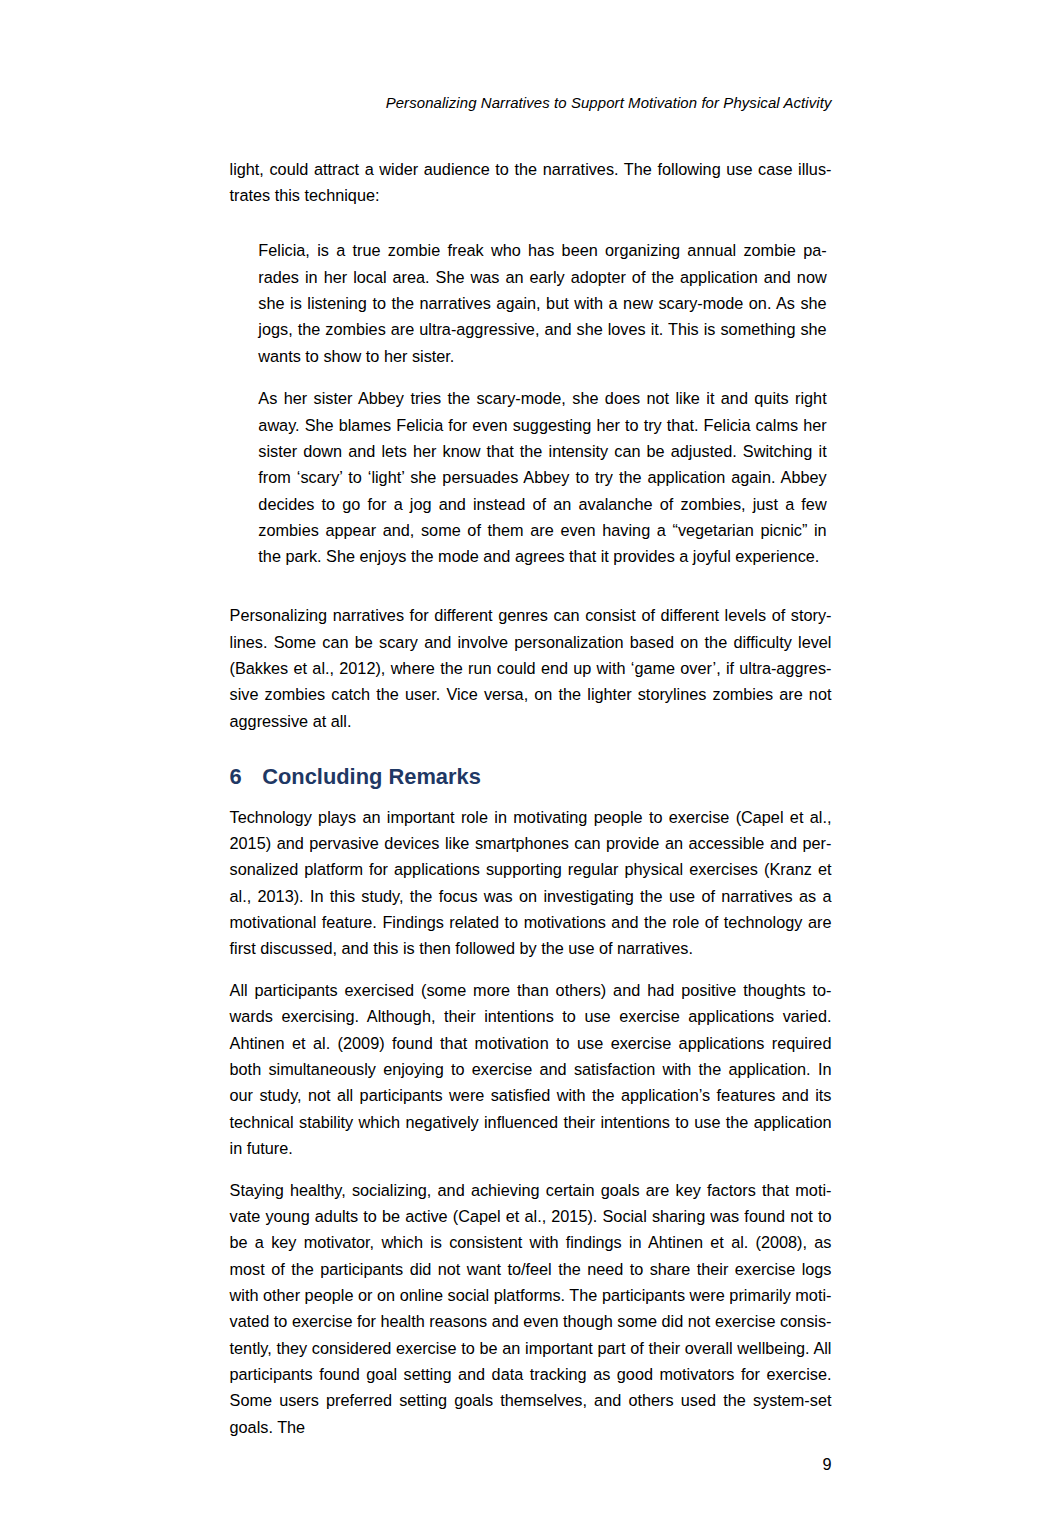Personalizing Narratives to Support Motivation for Physical Activity
light, could attract a wider audience to the narratives. The following use case illustrates this technique:
Felicia, is a true zombie freak who has been organizing annual zombie parades in her local area. She was an early adopter of the application and now she is listening to the narratives again, but with a new scary-mode on. As she jogs, the zombies are ultra-aggressive, and she loves it. This is something she wants to show to her sister.
As her sister Abbey tries the scary-mode, she does not like it and quits right away. She blames Felicia for even suggesting her to try that. Felicia calms her sister down and lets her know that the intensity can be adjusted. Switching it from ‘scary’ to ‘light’ she persuades Abbey to try the application again. Abbey decides to go for a jog and instead of an avalanche of zombies, just a few zombies appear and, some of them are even having a “vegetarian picnic” in the park. She enjoys the mode and agrees that it provides a joyful experience.
Personalizing narratives for different genres can consist of different levels of storylines. Some can be scary and involve personalization based on the difficulty level (Bakkes et al., 2012), where the run could end up with ‘game over’, if ultra-aggressive zombies catch the user. Vice versa, on the lighter storylines zombies are not aggressive at all.
6 Concluding Remarks
Technology plays an important role in motivating people to exercise (Capel et al., 2015) and pervasive devices like smartphones can provide an accessible and personalized platform for applications supporting regular physical exercises (Kranz et al., 2013). In this study, the focus was on investigating the use of narratives as a motivational feature. Findings related to motivations and the role of technology are first discussed, and this is then followed by the use of narratives.
All participants exercised (some more than others) and had positive thoughts towards exercising. Although, their intentions to use exercise applications varied. Ahtinen et al. (2009) found that motivation to use exercise applications required both simultaneously enjoying to exercise and satisfaction with the application. In our study, not all participants were satisfied with the application’s features and its technical stability which negatively influenced their intentions to use the application in future.
Staying healthy, socializing, and achieving certain goals are key factors that motivate young adults to be active (Capel et al., 2015). Social sharing was found not to be a key motivator, which is consistent with findings in Ahtinen et al. (2008), as most of the participants did not want to/feel the need to share their exercise logs with other people or on online social platforms. The participants were primarily motivated to exercise for health reasons and even though some did not exercise consistently, they considered exercise to be an important part of their overall wellbeing. All participants found goal setting and data tracking as good motivators for exercise. Some users preferred setting goals themselves, and others used the system-set goals. The
9